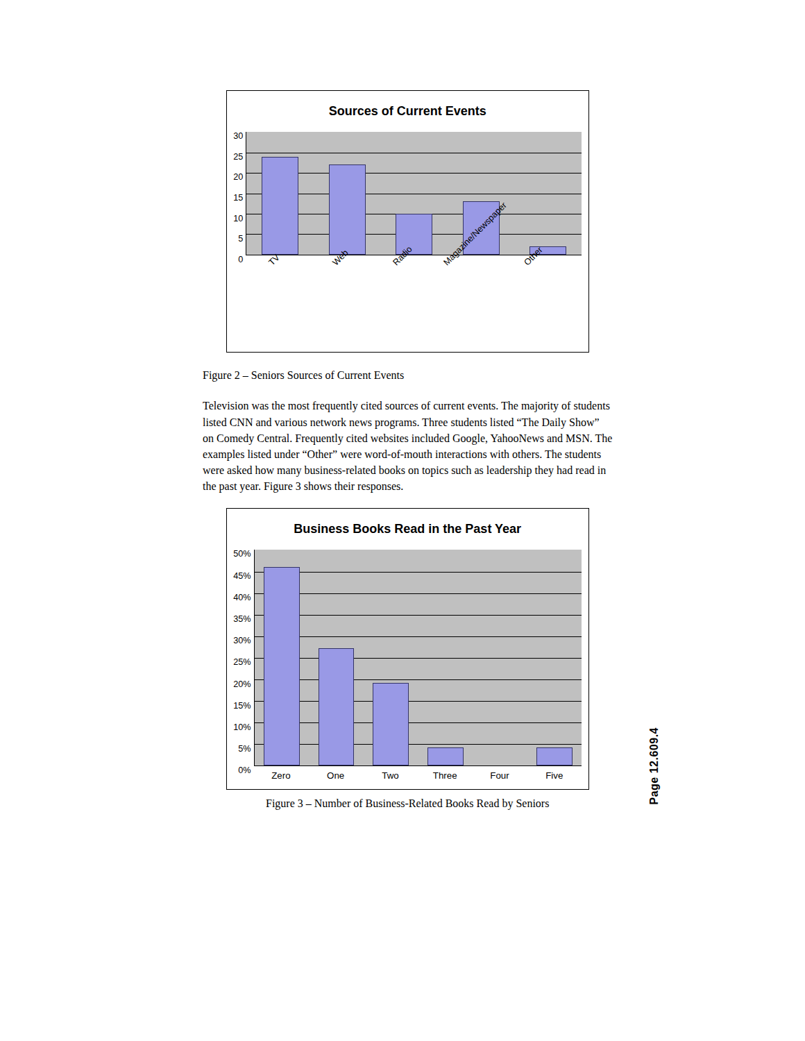Sources of Current Events
30 25 20 15 10 5 0
TV Web Radio Magazine/Newspaper Other
Figure 2 – Seniors Sources of Current Events
Television was the most frequently cited sources of current events. The majority of students listed CNN and various network news programs. Three students listed “The Daily Show” on Comedy Central. Frequently cited websites included Google, YahooNews and MSN. The examples listed under “Other” were word-of-mouth interactions with others. The students were asked how many business-related books on topics such as leadership they had read in the past year. Figure 3 shows their responses.
Business Books Read in the Past Year
50% 45% 40% 35% 30% 25% 20% 15% 10% 5% 0%
Zero One Two Three Four Five
Figure 3 – Number of Business-Related Books Read by Seniors
Page 12.609.4